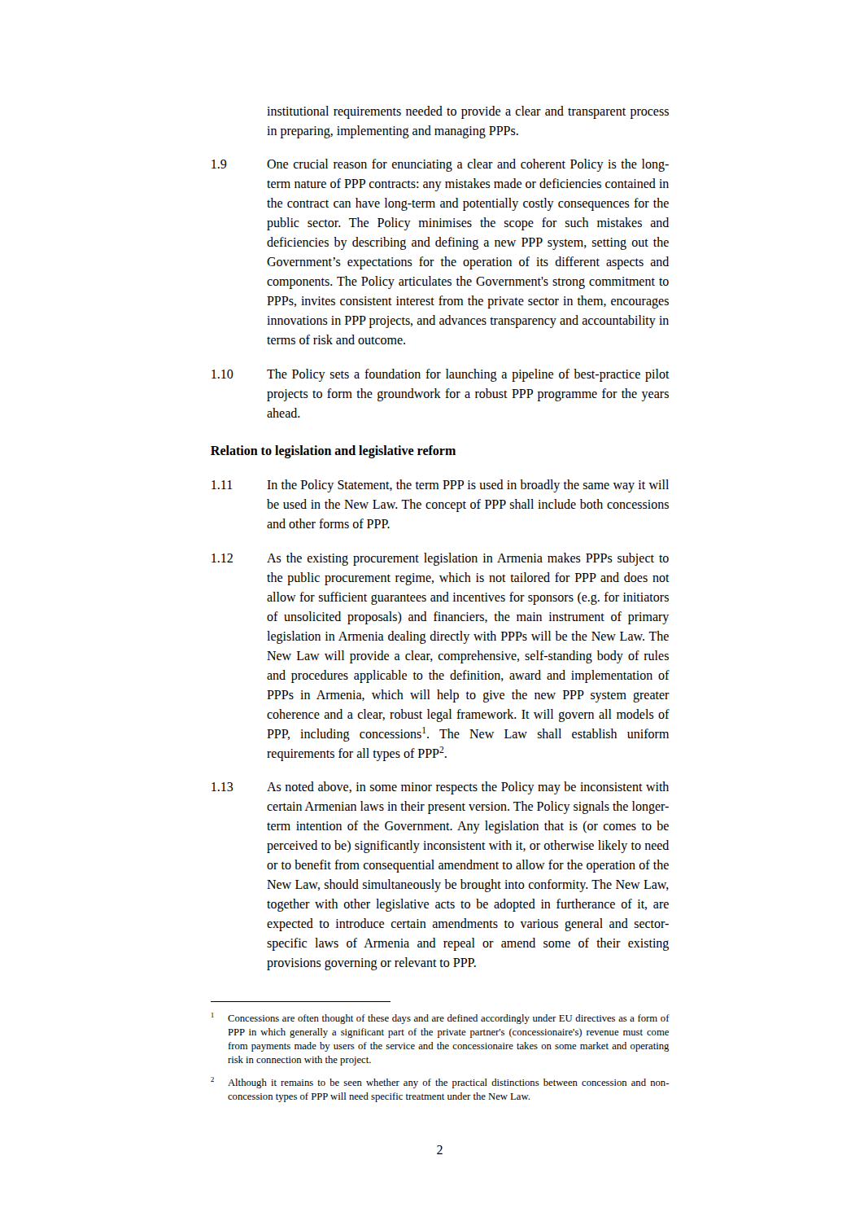institutional requirements needed to provide a clear and transparent process in preparing, implementing and managing PPPs.
1.9
One crucial reason for enunciating a clear and coherent Policy is the long-term nature of PPP contracts: any mistakes made or deficiencies contained in the contract can have long-term and potentially costly consequences for the public sector. The Policy minimises the scope for such mistakes and deficiencies by describing and defining a new PPP system, setting out the Government’s expectations for the operation of its different aspects and components. The Policy articulates the Government's strong commitment to PPPs, invites consistent interest from the private sector in them, encourages innovations in PPP projects, and advances transparency and accountability in terms of risk and outcome.
1.10
The Policy sets a foundation for launching a pipeline of best-practice pilot projects to form the groundwork for a robust PPP programme for the years ahead.
Relation to legislation and legislative reform
1.11
In the Policy Statement, the term PPP is used in broadly the same way it will be used in the New Law. The concept of PPP shall include both concessions and other forms of PPP.
1.12
As the existing procurement legislation in Armenia makes PPPs subject to the public procurement regime, which is not tailored for PPP and does not allow for sufficient guarantees and incentives for sponsors (e.g. for initiators of unsolicited proposals) and financiers, the main instrument of primary legislation in Armenia dealing directly with PPPs will be the New Law. The New Law will provide a clear, comprehensive, self-standing body of rules and procedures applicable to the definition, award and implementation of PPPs in Armenia, which will help to give the new PPP system greater coherence and a clear, robust legal framework. It will govern all models of PPP, including concessions1. The New Law shall establish uniform requirements for all types of PPP2.
1.13
As noted above, in some minor respects the Policy may be inconsistent with certain Armenian laws in their present version. The Policy signals the longer-term intention of the Government. Any legislation that is (or comes to be perceived to be) significantly inconsistent with it, or otherwise likely to need or to benefit from consequential amendment to allow for the operation of the New Law, should simultaneously be brought into conformity. The New Law, together with other legislative acts to be adopted in furtherance of it, are expected to introduce certain amendments to various general and sector-specific laws of Armenia and repeal or amend some of their existing provisions governing or relevant to PPP.
1
Concessions are often thought of these days and are defined accordingly under EU directives as a form of PPP in which generally a significant part of the private partner's (concessionaire's) revenue must come from payments made by users of the service and the concessionaire takes on some market and operating risk in connection with the project.
2
Although it remains to be seen whether any of the practical distinctions between concession and non-concession types of PPP will need specific treatment under the New Law.
2